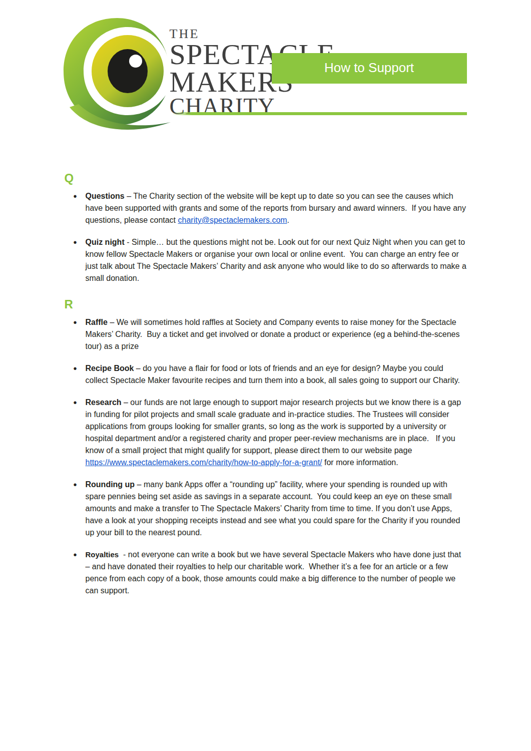THE
SPECTACLE
MAKERS'
CHARITY
How to Support
Q
Questions – The Charity section of the website will be kept up to date so you can see the causes which have been supported with grants and some of the reports from bursary and award winners. If you have any questions, please contact charity@spectaclemakers.com.
Quiz night - Simple… but the questions might not be. Look out for our next Quiz Night when you can get to know fellow Spectacle Makers or organise your own local or online event. You can charge an entry fee or just talk about The Spectacle Makers’ Charity and ask anyone who would like to do so afterwards to make a small donation.
R
Raffle – We will sometimes hold raffles at Society and Company events to raise money for the Spectacle Makers’ Charity. Buy a ticket and get involved or donate a product or experience (eg a behind-the-scenes tour) as a prize
Recipe Book – do you have a flair for food or lots of friends and an eye for design? Maybe you could collect Spectacle Maker favourite recipes and turn them into a book, all sales going to support our Charity.
Research – our funds are not large enough to support major research projects but we know there is a gap in funding for pilot projects and small scale graduate and in-practice studies. The Trustees will consider applications from groups looking for smaller grants, so long as the work is supported by a university or hospital department and/or a registered charity and proper peer-review mechanisms are in place. If you know of a small project that might qualify for support, please direct them to our website page https://www.spectaclemakers.com/charity/how-to-apply-for-a-grant/ for more information.
Rounding up – many bank Apps offer a “rounding up” facility, where your spending is rounded up with spare pennies being set aside as savings in a separate account. You could keep an eye on these small amounts and make a transfer to The Spectacle Makers’ Charity from time to time. If you don’t use Apps, have a look at your shopping receipts instead and see what you could spare for the Charity if you rounded up your bill to the nearest pound.
Royalties - not everyone can write a book but we have several Spectacle Makers who have done just that – and have donated their royalties to help our charitable work. Whether it’s a fee for an article or a few pence from each copy of a book, those amounts could make a big difference to the number of people we can support.